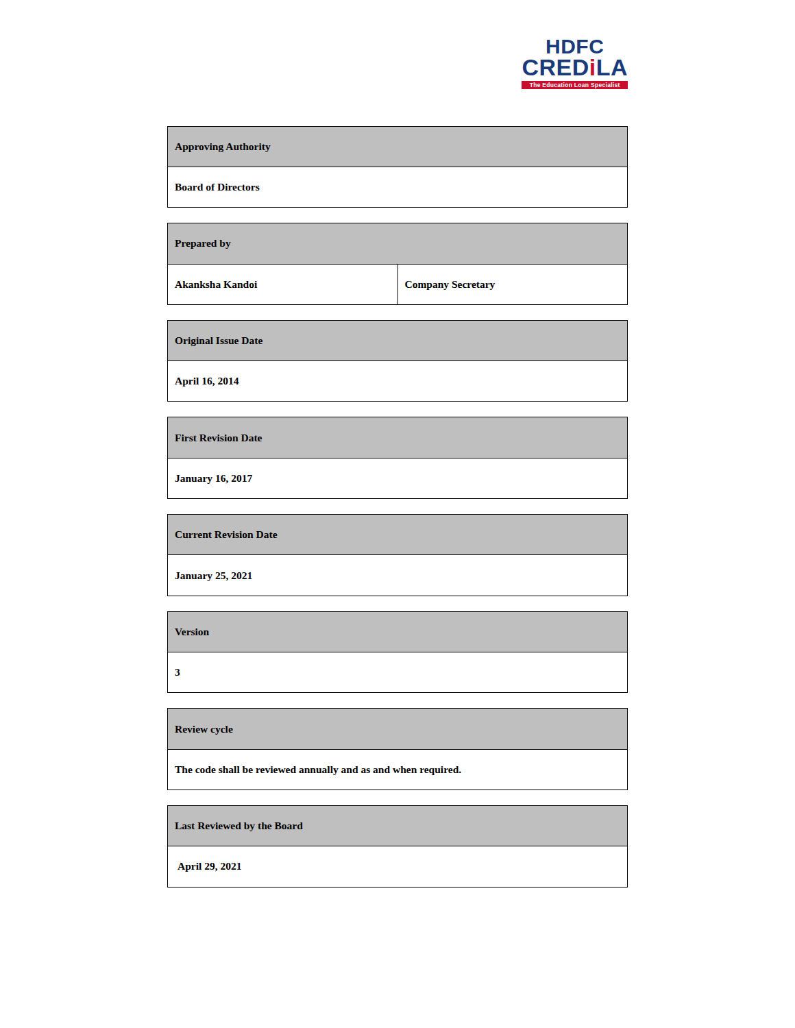HDFC CREDi LA The Education Loan Specialist
| Approving Authority |
| Board of Directors |
| Prepared by |
| Akanksha Kandoi | Company Secretary |
| Original Issue Date |
| April 16, 2014 |
| First Revision Date |
| January 16, 2017 |
| Current Revision Date |
| January 25, 2021 |
| Version |
| 3 |
| Review cycle |
| The code shall be reviewed annually and as and when required. |
| Last Reviewed by the Board |
| April 29, 2021 |